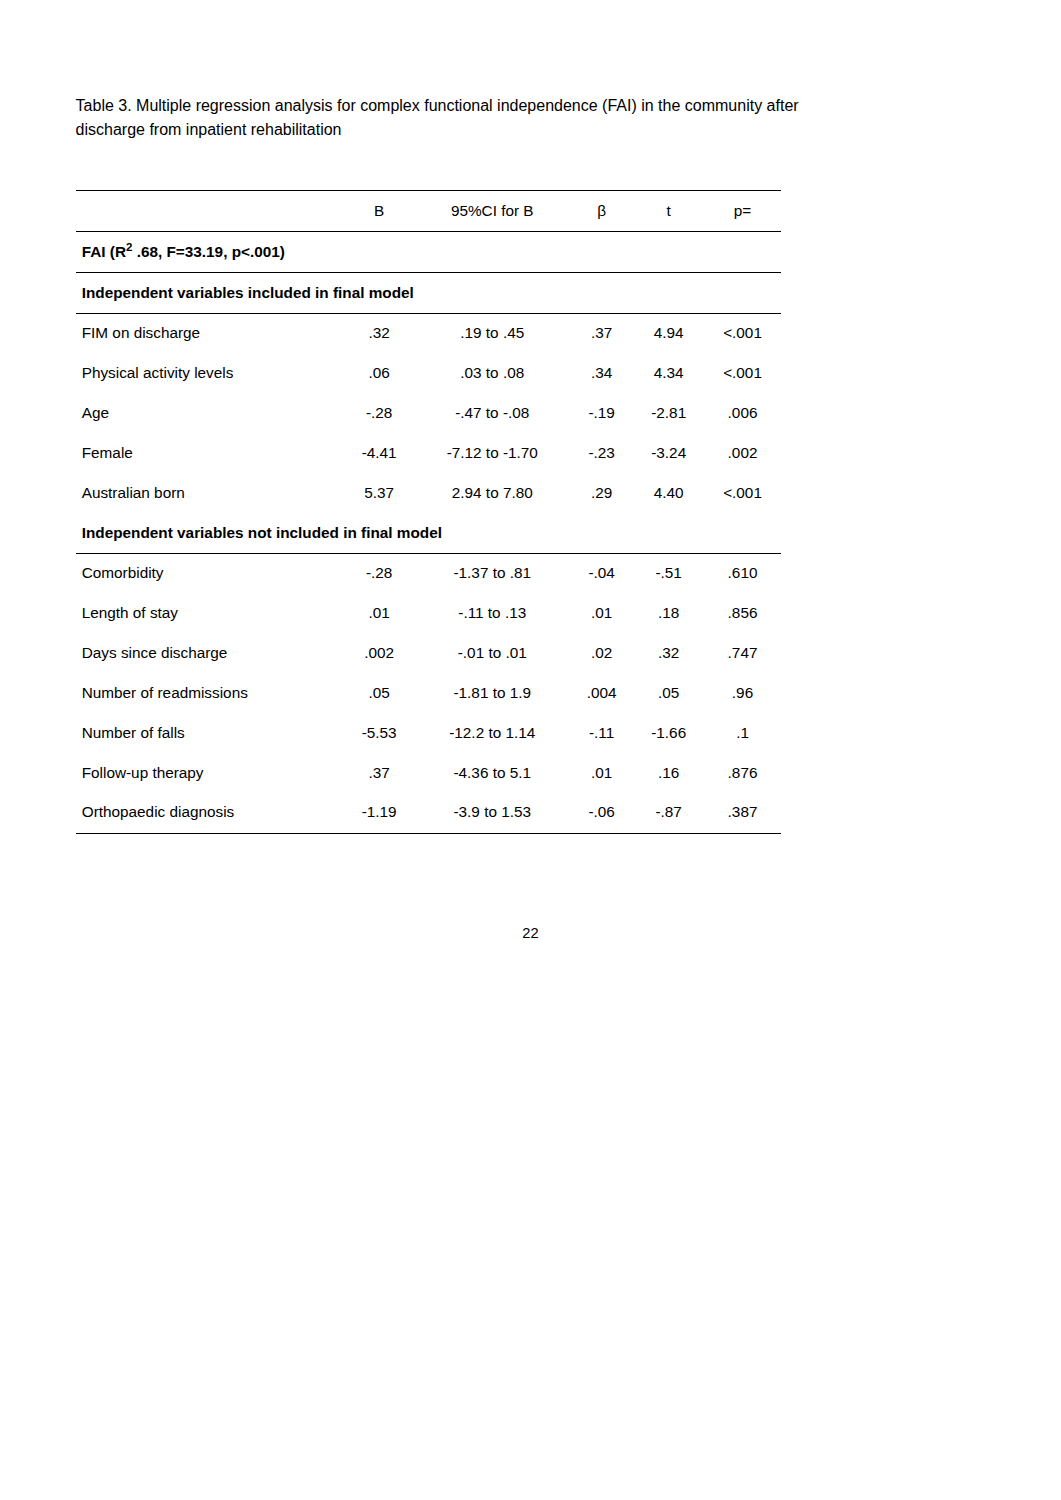Table 3. Multiple regression analysis for complex functional independence (FAI) in the community after discharge from inpatient rehabilitation
| | B | 95%CI for B | β | t | p= |
| --- | --- | --- | --- | --- | --- |
| FAI (R 2 .68, F=33.19, p<.001) |
| Independent variables included in final model |
| FIM on discharge | .32 | .19 to .45 | .37 | 4.94 | <.001 |
| Physical activity levels | .06 | .03 to .08 | .34 | 4.34 | <.001 |
| Age | -.28 | -.47 to -.08 | -.19 | -2.81 | .006 |
| Female | -4.41 | -7.12 to -1.70 | -.23 | -3.24 | .002 |
| Australian born | 5.37 | 2.94 to 7.80 | .29 | 4.40 | <.001 |
| Independent variables not included in final model |
| Comorbidity | -.28 | -1.37 to .81 | -.04 | -.51 | .610 |
| Length of stay | .01 | -.11 to .13 | .01 | .18 | .856 |
| Days since discharge | .002 | -.01 to .01 | .02 | .32 | .747 |
| Number of readmissions | .05 | -1.81 to 1.9 | .004 | .05 | .96 |
| Number of falls | -5.53 | -12.2 to 1.14 | -.11 | -1.66 | .1 |
| Follow-up therapy | .37 | -4.36 to 5.1 | .01 | .16 | .876 |
| Orthopaedic diagnosis | -1.19 | -3.9 to 1.53 | -.06 | -.87 | .387 |
22